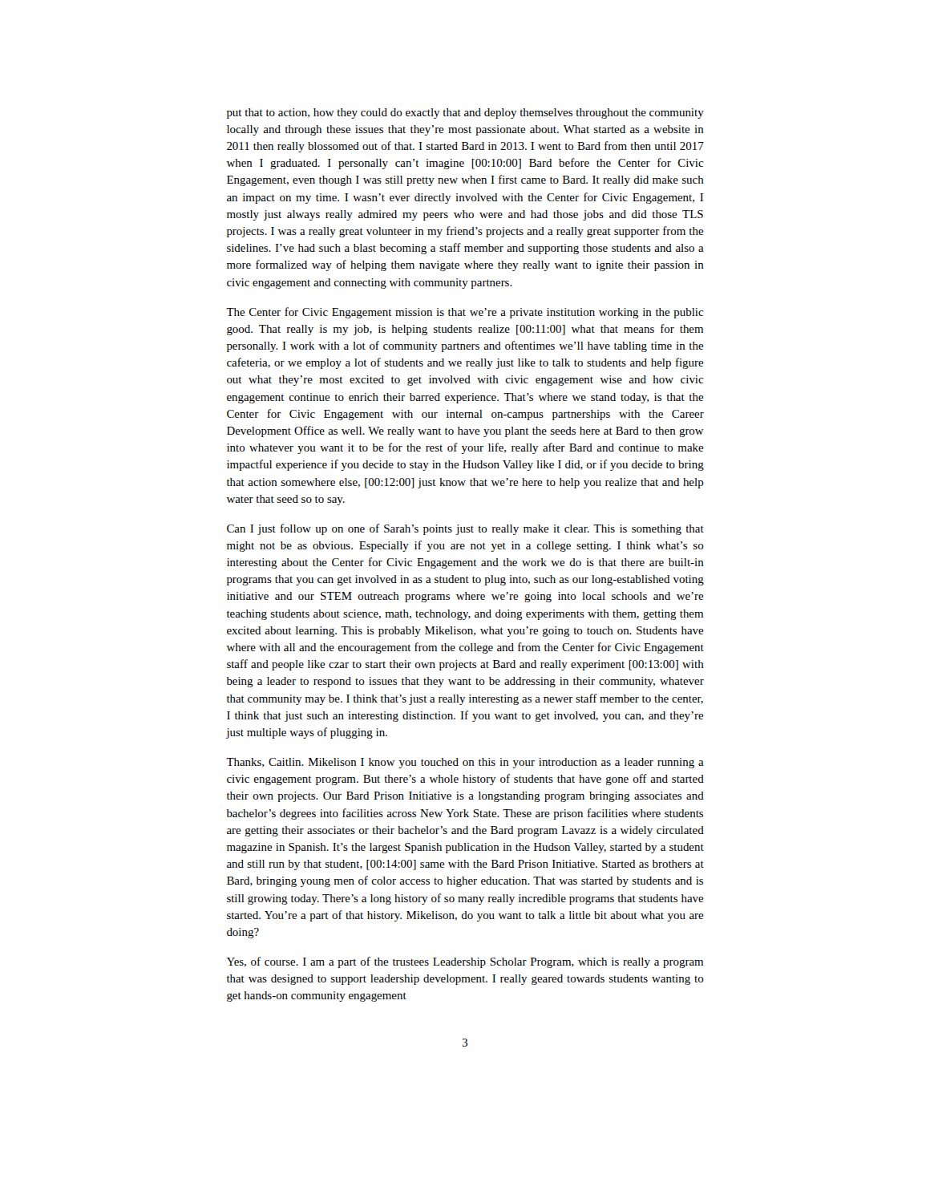put that to action, how they could do exactly that and deploy themselves throughout the community locally and through these issues that they’re most passionate about. What started as a website in 2011 then really blossomed out of that. I started Bard in 2013. I went to Bard from then until 2017 when I graduated. I personally can’t imagine [00:10:00] Bard before the Center for Civic Engagement, even though I was still pretty new when I first came to Bard. It really did make such an impact on my time. I wasn’t ever directly involved with the Center for Civic Engagement, I mostly just always really admired my peers who were and had those jobs and did those TLS projects. I was a really great volunteer in my friend’s projects and a really great supporter from the sidelines. I’ve had such a blast becoming a staff member and supporting those students and also a more formalized way of helping them navigate where they really want to ignite their passion in civic engagement and connecting with community partners.
The Center for Civic Engagement mission is that we’re a private institution working in the public good. That really is my job, is helping students realize [00:11:00] what that means for them personally. I work with a lot of community partners and oftentimes we’ll have tabling time in the cafeteria, or we employ a lot of students and we really just like to talk to students and help figure out what they’re most excited to get involved with civic engagement wise and how civic engagement continue to enrich their barred experience. That’s where we stand today, is that the Center for Civic Engagement with our internal on-campus partnerships with the Career Development Office as well. We really want to have you plant the seeds here at Bard to then grow into whatever you want it to be for the rest of your life, really after Bard and continue to make impactful experience if you decide to stay in the Hudson Valley like I did, or if you decide to bring that action somewhere else, [00:12:00] just know that we’re here to help you realize that and help water that seed so to say.
Can I just follow up on one of Sarah’s points just to really make it clear. This is something that might not be as obvious. Especially if you are not yet in a college setting. I think what’s so interesting about the Center for Civic Engagement and the work we do is that there are built-in programs that you can get involved in as a student to plug into, such as our long-established voting initiative and our STEM outreach programs where we’re going into local schools and we’re teaching students about science, math, technology, and doing experiments with them, getting them excited about learning. This is probably Mikelison, what you’re going to touch on. Students have where with all and the encouragement from the college and from the Center for Civic Engagement staff and people like czar to start their own projects at Bard and really experiment [00:13:00] with being a leader to respond to issues that they want to be addressing in their community, whatever that community may be. I think that’s just a really interesting as a newer staff member to the center, I think that just such an interesting distinction. If you want to get involved, you can, and they’re just multiple ways of plugging in.
Thanks, Caitlin. Mikelison I know you touched on this in your introduction as a leader running a civic engagement program. But there’s a whole history of students that have gone off and started their own projects. Our Bard Prison Initiative is a longstanding program bringing associates and bachelor’s degrees into facilities across New York State. These are prison facilities where students are getting their associates or their bachelor’s and the Bard program Lavazz is a widely circulated magazine in Spanish. It’s the largest Spanish publication in the Hudson Valley, started by a student and still run by that student, [00:14:00] same with the Bard Prison Initiative. Started as brothers at Bard, bringing young men of color access to higher education. That was started by students and is still growing today. There’s a long history of so many really incredible programs that students have started. You’re a part of that history. Mikelison, do you want to talk a little bit about what you are doing?
Yes, of course. I am a part of the trustees Leadership Scholar Program, which is really a program that was designed to support leadership development. I really geared towards students wanting to get hands-on community engagement
3